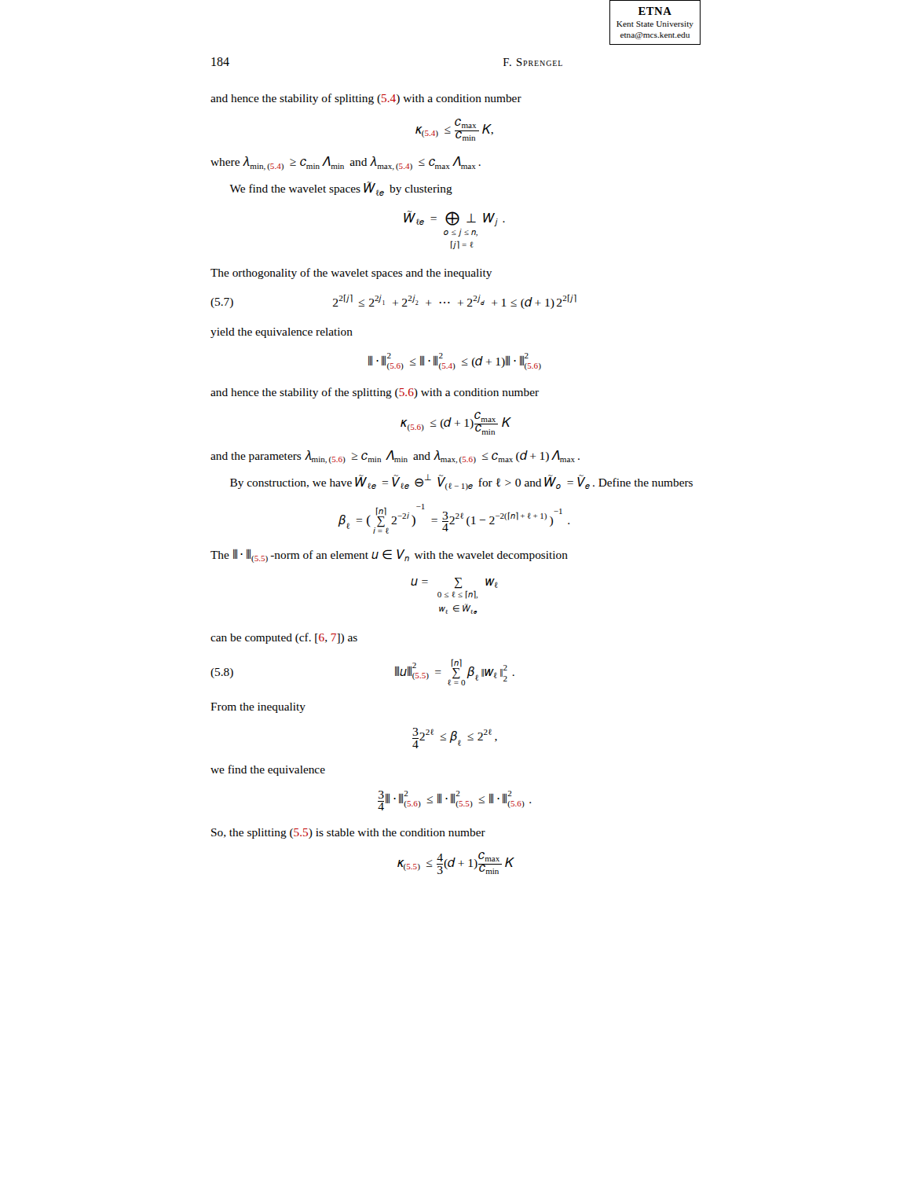ETNA
Kent State University
etna@mcs.kent.edu
184 F. Sprengel
and hence the stability of splitting (5.4) with a condition number
κ(5.4) ≤ cmax cmin K ,
where λmin,(5.4) ≥ cmin Λmin and λmax,(5.4) ≤ cmax Λmax .
We find the wavelet spaces W~ℓe by clustering
W~ℓe = ⨁ ⊥ o≤j≤n, ⌈j⌉=ℓ Wj .
The orthogonality of the wavelet spaces and the inequality
(5.7)
22⌈j⌉ ≤ 22j1 + 22j2 + ⋯ + 22jd + 1 ≤ (d+1) 22⌈j⌉
yield the equivalence relation
⦀⋅⦀ (5.6) 2 ≤ ⦀⋅⦀ (5.4) 2 ≤ (d+1) ⦀⋅⦀ (5.6) 2
and hence the stability of the splitting (5.6) with a condition number
κ(5.6) ≤ (d+1) cmax cmin K
and the parameters λmin,(5.6) ≥ cmin Λmin and λmax,(5.6) ≤ cmax (d+1) Λmax .
By construction, we have W~ℓe = V~ℓe ⊖⊥ V~(ℓ−1)e for ℓ>0 and W~o = V~e . Define the numbers
βℓ = ( ∑ i=ℓ ⌈n⌉ 2−2i ) −1 = 34 22ℓ ( 1− 2−2(⌈n⌉+ℓ+1) ) −1 .
The ⦀⋅⦀ (5.5) -norm of an element u∈Vn with the wavelet decomposition
u = ∑ 0≤ℓ≤⌈n⌉, wℓ∈W~ℓe wℓ
can be computed (cf. [6, 7]) as
(5.8)
⦀u⦀ (5.5) 2 = ∑ ℓ=0 ⌈n⌉ βℓ ‖wℓ‖ 2 2 .
From the inequality
34 22ℓ ≤ βℓ ≤ 22ℓ ,
we find the equivalence
34 ⦀⋅⦀ (5.6) 2 ≤ ⦀⋅⦀ (5.5) 2 ≤ ⦀⋅⦀ (5.6) 2 .
So, the splitting (5.5) is stable with the condition number
κ(5.5) ≤ 43 (d+1) cmax cmin K